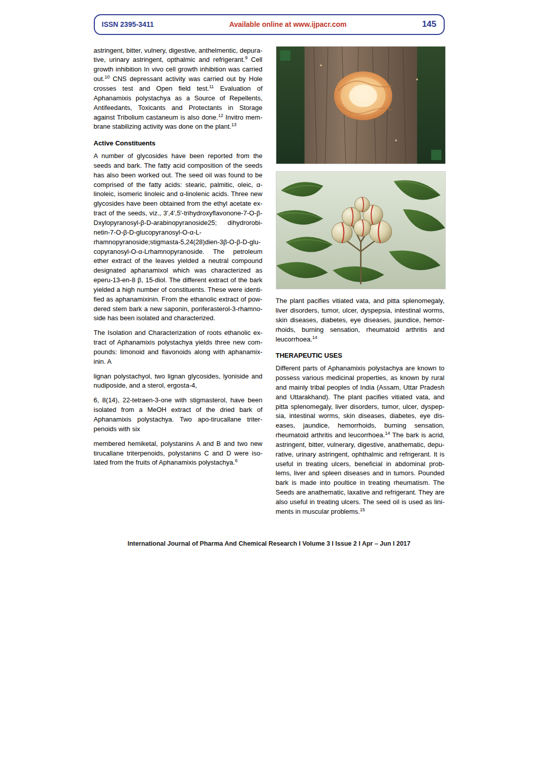ISSN 2395-3411
Available online at www.ijpacr.com
145
astringent, bitter, vulnery, digestive, anthelmentic, depurative, urinary astringent, opthalmic and refrigerant.9 Cell growth inhibition In vivo cell growth inhibition was carried out.10 CNS depressant activity was carried out by Hole crosses test and Open field test.11 Evaluation of Aphanamixis polystachya as a Source of Repellents, Antifeedants, Toxicants and Protectants in Storage against Tribolium castaneum is also done.12 Invitro membrane stabilizing activity was done on the plant.13
Active Constituents
A number of glycosides have been reported from the seeds and bark. The fatty acid composition of the seeds has also been worked out. The seed oil was found to be comprised of the fatty acids: stearic, palmitic, oleic, α-linoleic, isomeric linoleic and α-linolenic acids. Three new glycosides have been obtained from the ethyl acetate extract of the seeds, viz., 3′,4′,5′-trihydroxyflavonone-7-O-β-Dxylopyranosyl-β-D-arabinopyranoside25; dihydrorobinetin-7-O-β-D-glucopyranosyl-O-α-L-rhamnopyranoside;stigmasta-5,24(28)dien-3β-O-β-D-glucopyranosyl-O-α-Lrhamnopyranoside. The petroleum ether extract of the leaves yielded a neutral compound designated aphanamixol which was characterized as eperu-13-en-8 β, 15-diol. The different extract of the bark yielded a high number of constituents. These were identified as aphanamixinin. From the ethanolic extract of powdered stem bark a new saponin, poriferasterol-3-rhamnoside has been isolated and characterized.
The Isolation and Characterization of roots ethanolic extract of Aphanamixis polystachya yields three new compounds: limonoid and flavonoids along with aphanamixinin. A
lignan polystachyol, two lignan glycosides, lyoniside and nudiposide, and a sterol, ergosta-4,
6, 8(14), 22-tetraen-3-one with stigmasterol, have been isolated from a MeOH extract of the dried bark of Aphanamixis polystachya. Two apo-tirucallane triterpenoids with six
membered hemiketal, polystanins A and B and two new tirucallane triterpenoids, polystanins C and D were isolated from the fruits of Aphanamixis polystachya.6
The plant pacifies vitiated vata, and pitta splenomegaly, liver disorders, tumor, ulcer, dyspepsia, intestinal worms, skin diseases, diabetes, eye diseases, jaundice, hemorrhoids, burning sensation, rheumatoid arthritis and leucorrhoea.14
Therapeutic Uses
Different parts of Aphanamixis polystachya are known to possess various medicinal properties, as known by rural and mainly tribal peoples of India (Assam, Uttar Pradesh and Uttarakhand). The plant pacifies vitiated vata, and pitta splenomegaly, liver disorders, tumor, ulcer, dyspepsia, intestinal worms, skin diseases, diabetes, eye diseases, jaundice, hemorrhoids, burning sensation, rheumatoid arthritis and leucorrhoea.14 The bark is acrid, astringent, bitter, vulnerary, digestive, anathematic, depurative, urinary astringent, ophthalmic and refrigerant. It is useful in treating ulcers, beneficial in abdominal problems, liver and spleen diseases and in tumors. Pounded bark is made into poultice in treating rheumatism. The Seeds are anathematic, laxative and refrigerant. They are also useful in treating ulcers. The seed oil is used as liniments in muscular problems.15
International Journal of Pharma And Chemical Research I Volume 3 I Issue 2 I Apr – Jun I 2017